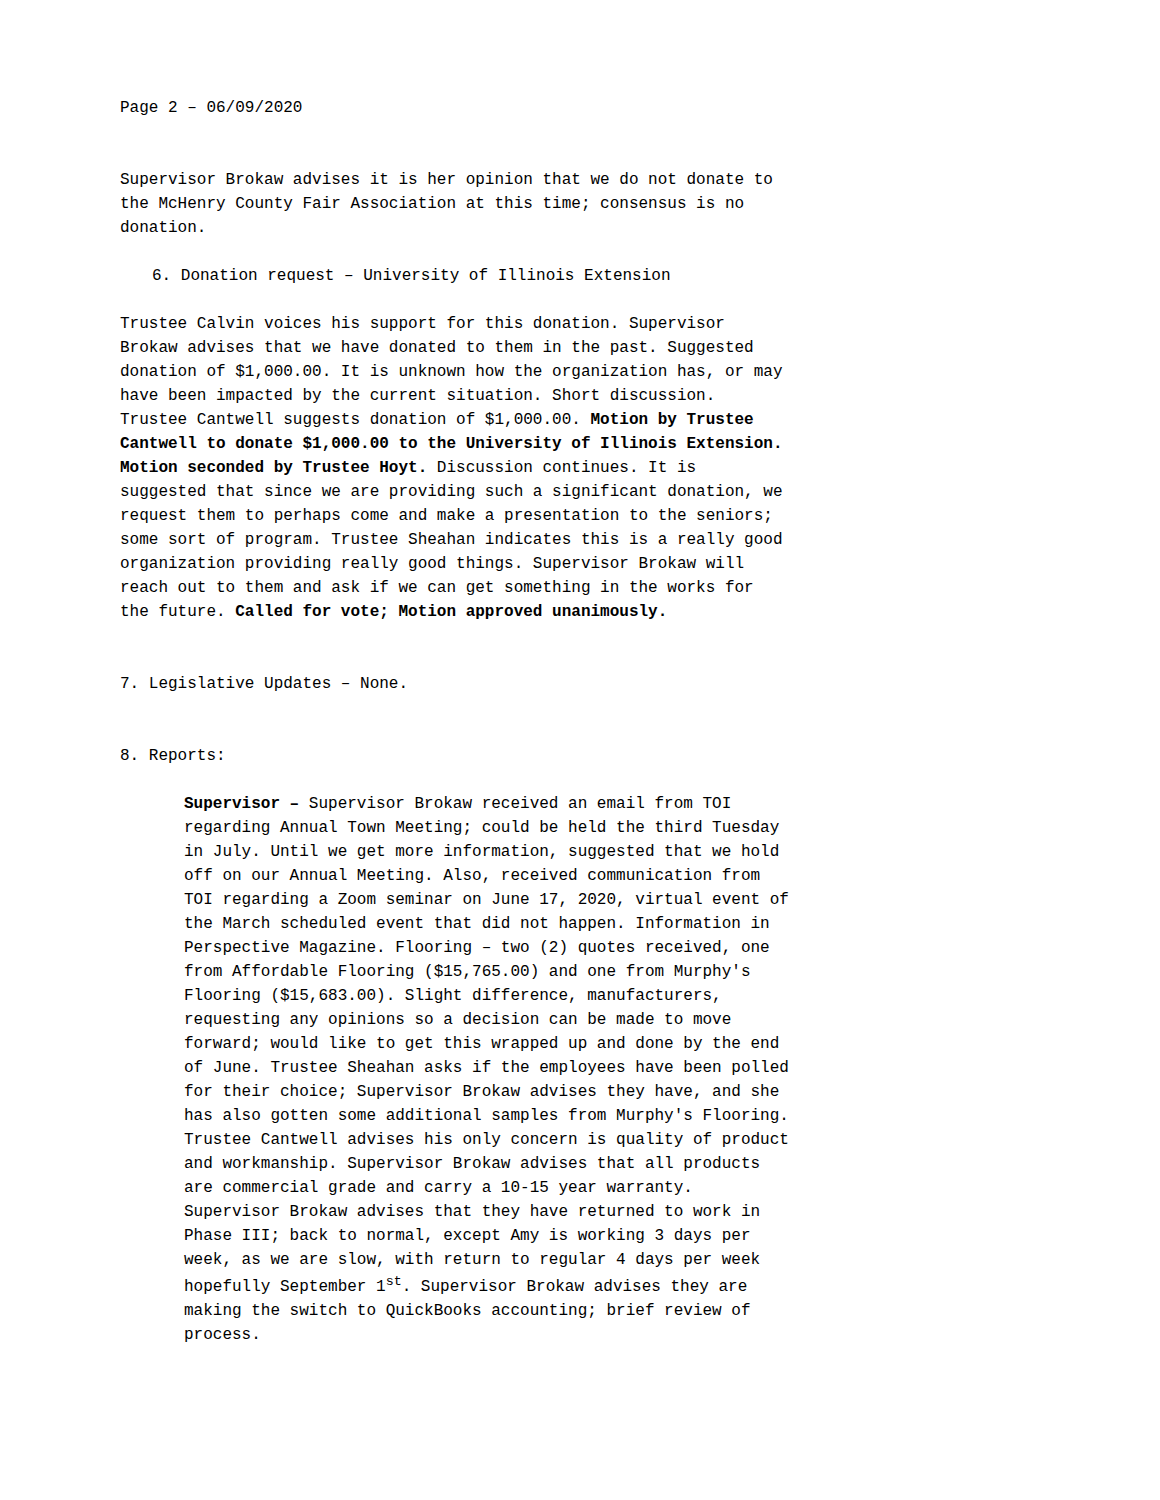Page 2 – 06/09/2020
Supervisor Brokaw advises it is her opinion that we do not donate to the McHenry County Fair Association at this time; consensus is no donation.
6. Donation request – University of Illinois Extension
Trustee Calvin voices his support for this donation. Supervisor Brokaw advises that we have donated to them in the past. Suggested donation of $1,000.00. It is unknown how the organization has, or may have been impacted by the current situation. Short discussion. Trustee Cantwell suggests donation of $1,000.00. Motion by Trustee Cantwell to donate $1,000.00 to the University of Illinois Extension. Motion seconded by Trustee Hoyt. Discussion continues. It is suggested that since we are providing such a significant donation, we request them to perhaps come and make a presentation to the seniors; some sort of program. Trustee Sheahan indicates this is a really good organization providing really good things. Supervisor Brokaw will reach out to them and ask if we can get something in the works for the future. Called for vote; Motion approved unanimously.
7. Legislative Updates – None.
8. Reports:
Supervisor – Supervisor Brokaw received an email from TOI regarding Annual Town Meeting; could be held the third Tuesday in July. Until we get more information, suggested that we hold off on our Annual Meeting. Also, received communication from TOI regarding a Zoom seminar on June 17, 2020, virtual event of the March scheduled event that did not happen. Information in Perspective Magazine. Flooring – two (2) quotes received, one from Affordable Flooring ($15,765.00) and one from Murphy's Flooring ($15,683.00). Slight difference, manufacturers, requesting any opinions so a decision can be made to move forward; would like to get this wrapped up and done by the end of June. Trustee Sheahan asks if the employees have been polled for their choice; Supervisor Brokaw advises they have, and she has also gotten some additional samples from Murphy's Flooring. Trustee Cantwell advises his only concern is quality of product and workmanship. Supervisor Brokaw advises that all products are commercial grade and carry a 10-15 year warranty. Supervisor Brokaw advises that they have returned to work in Phase III; back to normal, except Amy is working 3 days per week, as we are slow, with return to regular 4 days per week hopefully September 1st. Supervisor Brokaw advises they are making the switch to QuickBooks accounting; brief review of process.